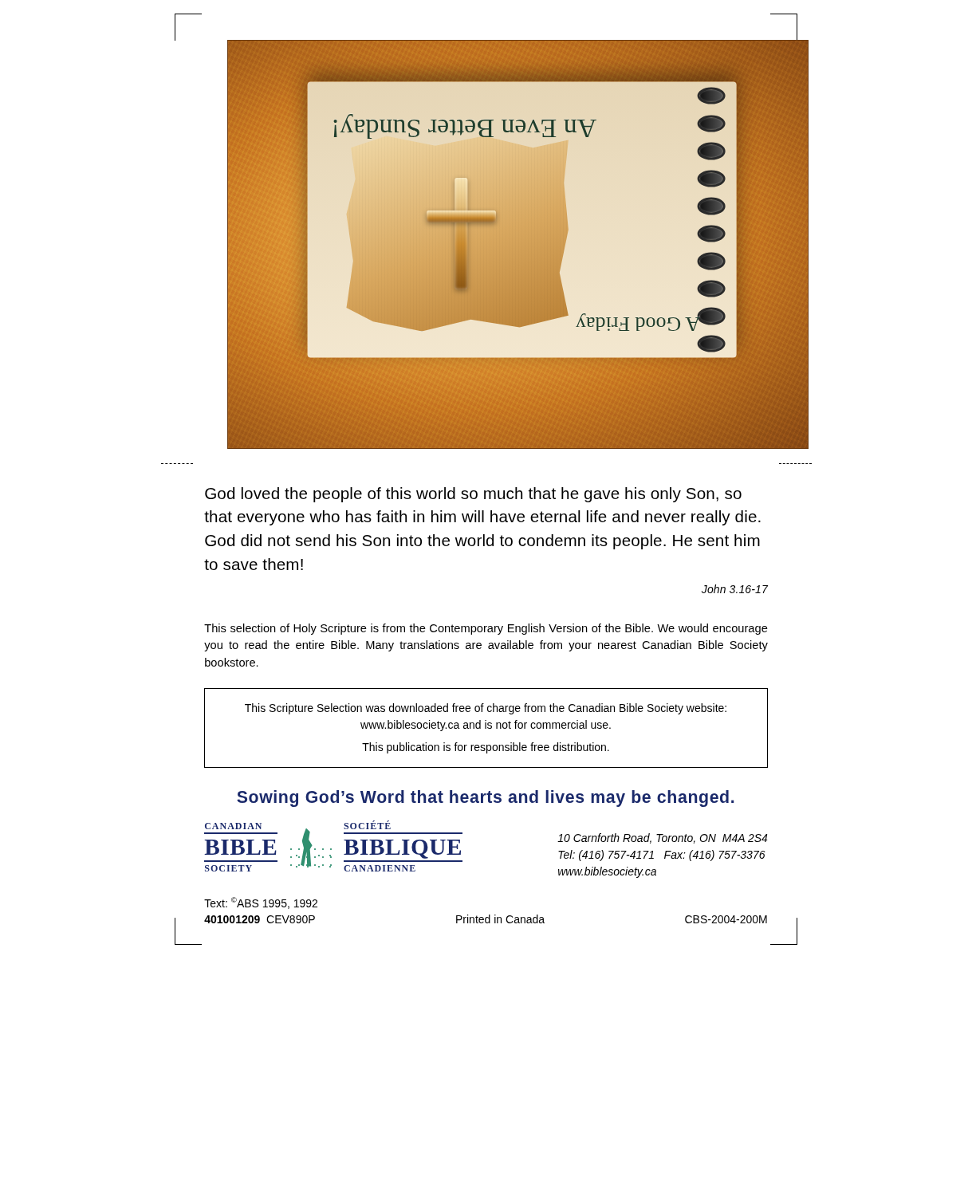An Even Better Sunday!
A Good Friday
God loved the people of this world so much that he gave his only Son, so that everyone who has faith in him will have eternal life and never really die. God did not send his Son into the world to condemn its people. He sent him to save them! John 3.16-17
This selection of Holy Scripture is from the Contemporary English Version of the Bible. We would encourage you to read the entire Bible. Many translations are available from your nearest Canadian Bible Society bookstore.
This Scripture Selection was downloaded free of charge from the Canadian Bible Society website: www.biblesociety.ca and is not for commercial use.
This publication is for responsible free distribution.
Sowing God’s Word that hearts and lives may be changed.
CANADIAN
BIBLE
SOCIETY
SOCIÉTÉ
BIBLIQUE
CANADIENNE
10 Carnforth Road, Toronto, ON M4A 2S4
Tel: (416) 757-4171 Fax: (416) 757-3376
www.biblesociety.ca
Text: ©ABS 1995, 1992
401001209 CEV890P
Printed in Canada
CBS-2004-200M